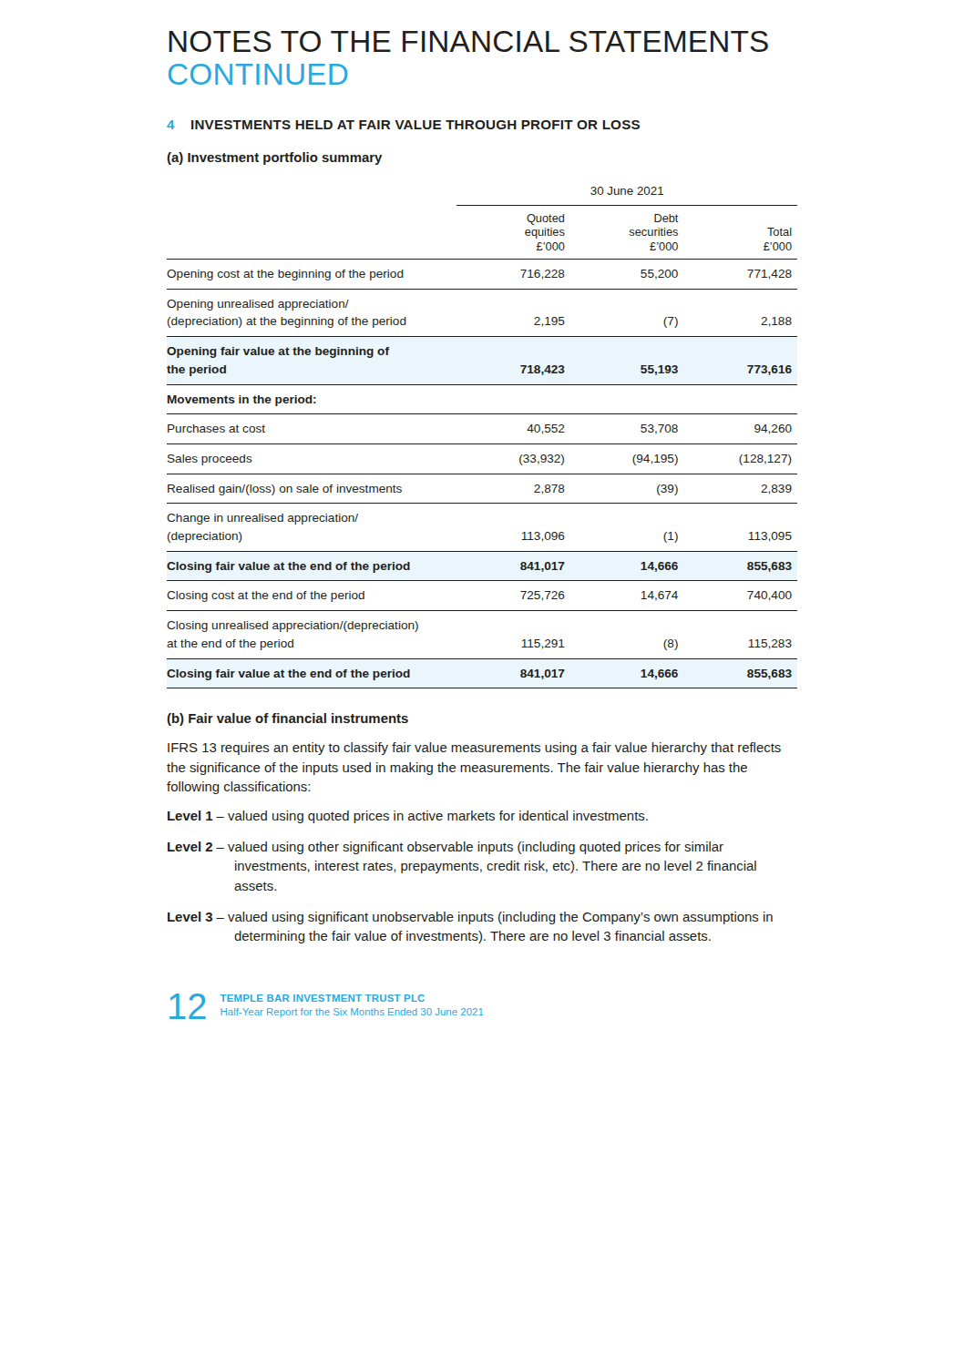Notes to the Financial StatementsContinued
4 Investments held at fair value through profit or loss
(a) Investment portfolio summary
| | 30 June 2021 |
| --- | --- |
| | Quoted equities £’000 | Debt securities £’000 | Total £’000 |
| Opening cost at the beginning of the period | 716,228 | 55,200 | 771,428 |
| Opening unrealised appreciation/ (depreciation) at the beginning of the period | 2,195 | (7) | 2,188 |
| Opening fair value at the beginning of the period | 718,423 | 55,193 | 773,616 |
| Movements in the period: | | | |
| Purchases at cost | 40,552 | 53,708 | 94,260 |
| Sales proceeds | (33,932) | (94,195) | (128,127) |
| Realised gain/(loss) on sale of investments | 2,878 | (39) | 2,839 |
| Change in unrealised appreciation/ (depreciation) | 113,096 | (1) | 113,095 |
| Closing fair value at the end of the period | 841,017 | 14,666 | 855,683 |
| Closing cost at the end of the period | 725,726 | 14,674 | 740,400 |
| Closing unrealised appreciation/(depreciation) at the end of the period | 115,291 | (8) | 115,283 |
| Closing fair value at the end of the period | 841,017 | 14,666 | 855,683 |
(b) Fair value of financial instruments
IFRS 13 requires an entity to classify fair value measurements using a fair value hierarchy that reflects the significance of the inputs used in making the measurements. The fair value hierarchy has the following classifications:
Level 1–valued using quoted prices in active markets for identical investments.
Level 2–valued using other significant observable inputs (including quoted prices for similar investments, interest rates, prepayments, credit risk, etc). There are no level 2 financial assets.
Level 3–valued using significant unobservable inputs (including the Company’s own assumptions in determining the fair value of investments). There are no level 3 financial assets.
12
Temple Bar Investment Trust PLC Half-Year Report for the Six Months Ended 30 June 2021